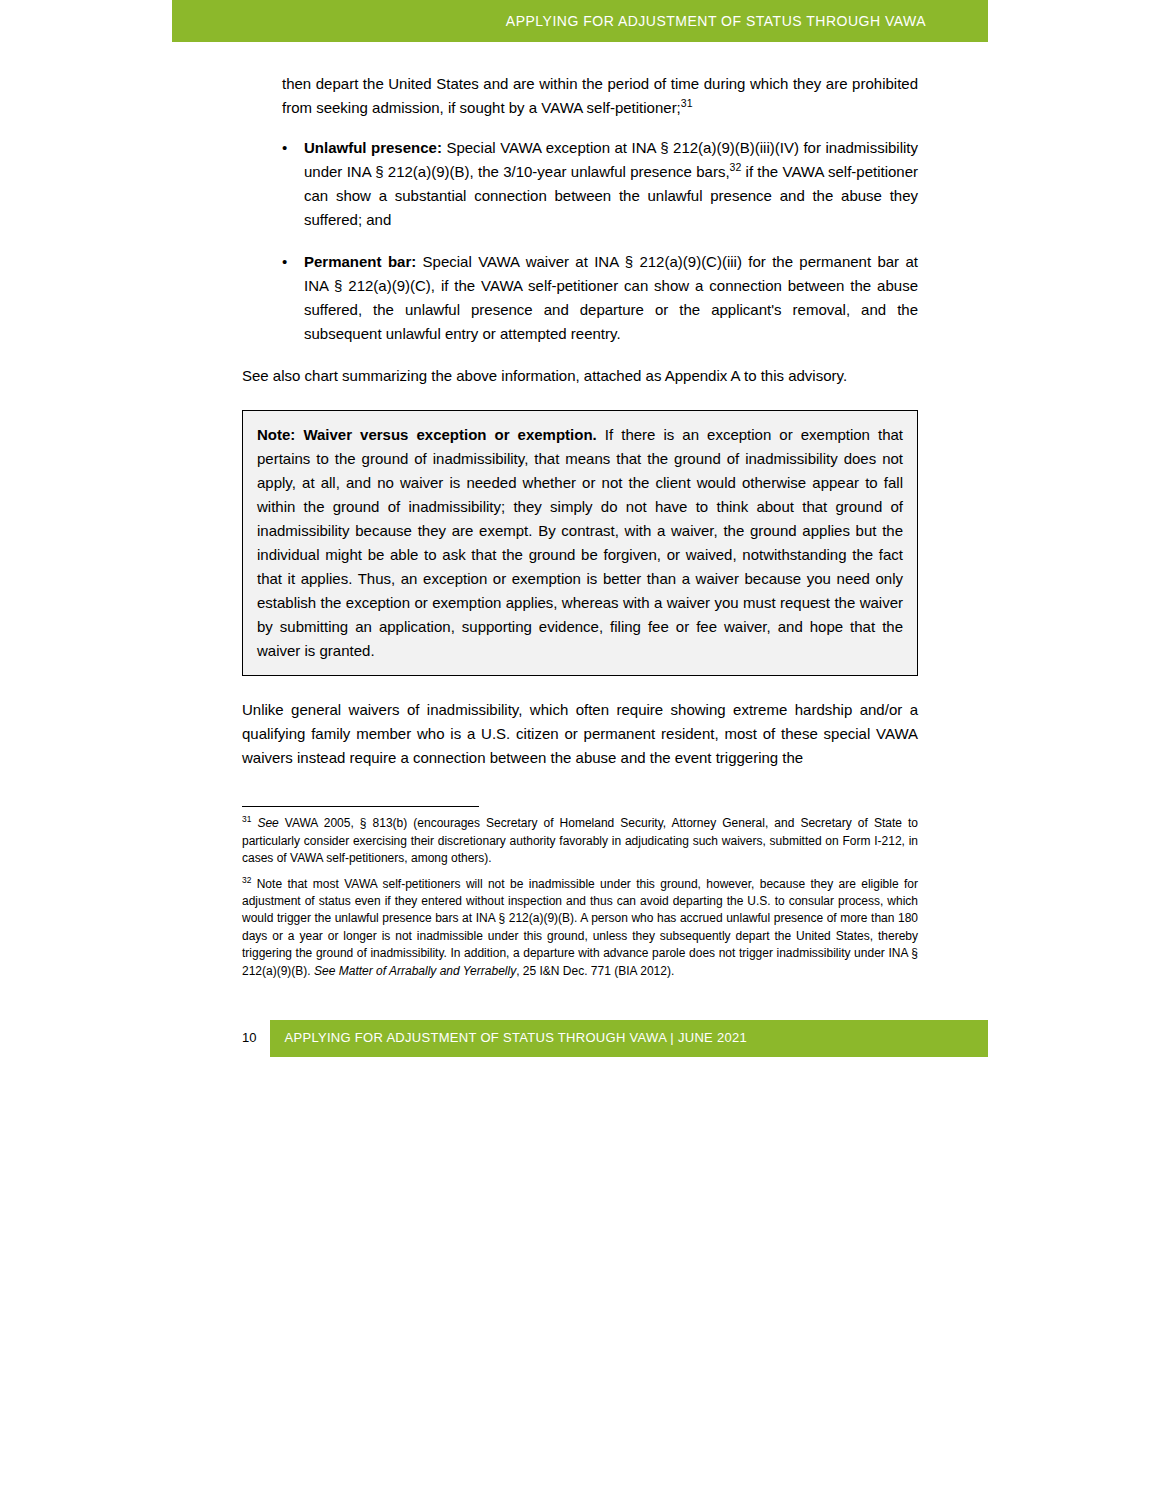APPLYING FOR ADJUSTMENT OF STATUS THROUGH VAWA
then depart the United States and are within the period of time during which they are prohibited from seeking admission, if sought by a VAWA self-petitioner;31
Unlawful presence: Special VAWA exception at INA § 212(a)(9)(B)(iii)(IV) for inadmissibility under INA § 212(a)(9)(B), the 3/10-year unlawful presence bars,32 if the VAWA self-petitioner can show a substantial connection between the unlawful presence and the abuse they suffered; and
Permanent bar: Special VAWA waiver at INA § 212(a)(9)(C)(iii) for the permanent bar at INA § 212(a)(9)(C), if the VAWA self-petitioner can show a connection between the abuse suffered, the unlawful presence and departure or the applicant's removal, and the subsequent unlawful entry or attempted reentry.
See also chart summarizing the above information, attached as Appendix A to this advisory.
Note: Waiver versus exception or exemption. If there is an exception or exemption that pertains to the ground of inadmissibility, that means that the ground of inadmissibility does not apply, at all, and no waiver is needed whether or not the client would otherwise appear to fall within the ground of inadmissibility; they simply do not have to think about that ground of inadmissibility because they are exempt. By contrast, with a waiver, the ground applies but the individual might be able to ask that the ground be forgiven, or waived, notwithstanding the fact that it applies. Thus, an exception or exemption is better than a waiver because you need only establish the exception or exemption applies, whereas with a waiver you must request the waiver by submitting an application, supporting evidence, filing fee or fee waiver, and hope that the waiver is granted.
Unlike general waivers of inadmissibility, which often require showing extreme hardship and/or a qualifying family member who is a U.S. citizen or permanent resident, most of these special VAWA waivers instead require a connection between the abuse and the event triggering the
31 See VAWA 2005, § 813(b) (encourages Secretary of Homeland Security, Attorney General, and Secretary of State to particularly consider exercising their discretionary authority favorably in adjudicating such waivers, submitted on Form I-212, in cases of VAWA self-petitioners, among others).
32 Note that most VAWA self-petitioners will not be inadmissible under this ground, however, because they are eligible for adjustment of status even if they entered without inspection and thus can avoid departing the U.S. to consular process, which would trigger the unlawful presence bars at INA § 212(a)(9)(B). A person who has accrued unlawful presence of more than 180 days or a year or longer is not inadmissible under this ground, unless they subsequently depart the United States, thereby triggering the ground of inadmissibility. In addition, a departure with advance parole does not trigger inadmissibility under INA § 212(a)(9)(B). See Matter of Arrabally and Yerrabelly, 25 I&N Dec. 771 (BIA 2012).
10
APPLYING FOR ADJUSTMENT OF STATUS THROUGH VAWA | JUNE 2021